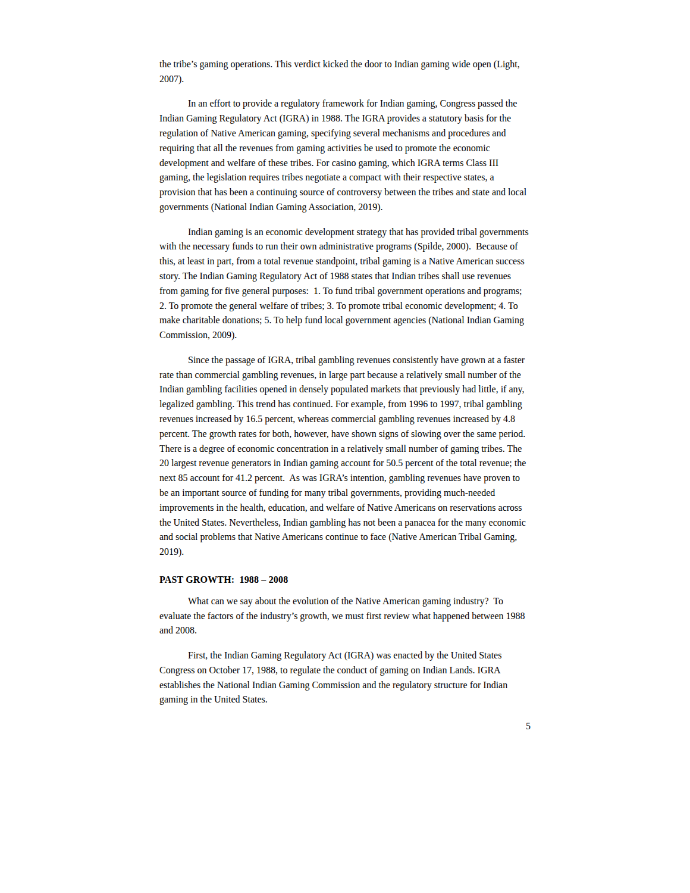the tribe’s gaming operations. This verdict kicked the door to Indian gaming wide open (Light, 2007).
In an effort to provide a regulatory framework for Indian gaming, Congress passed the Indian Gaming Regulatory Act (IGRA) in 1988. The IGRA provides a statutory basis for the regulation of Native American gaming, specifying several mechanisms and procedures and requiring that all the revenues from gaming activities be used to promote the economic development and welfare of these tribes. For casino gaming, which IGRA terms Class III gaming, the legislation requires tribes negotiate a compact with their respective states, a provision that has been a continuing source of controversy between the tribes and state and local governments (National Indian Gaming Association, 2019).
Indian gaming is an economic development strategy that has provided tribal governments with the necessary funds to run their own administrative programs (Spilde, 2000). Because of this, at least in part, from a total revenue standpoint, tribal gaming is a Native American success story. The Indian Gaming Regulatory Act of 1988 states that Indian tribes shall use revenues from gaming for five general purposes: 1. To fund tribal government operations and programs; 2. To promote the general welfare of tribes; 3. To promote tribal economic development; 4. To make charitable donations; 5. To help fund local government agencies (National Indian Gaming Commission, 2009).
Since the passage of IGRA, tribal gambling revenues consistently have grown at a faster rate than commercial gambling revenues, in large part because a relatively small number of the Indian gambling facilities opened in densely populated markets that previously had little, if any, legalized gambling. This trend has continued. For example, from 1996 to 1997, tribal gambling revenues increased by 16.5 percent, whereas commercial gambling revenues increased by 4.8 percent. The growth rates for both, however, have shown signs of slowing over the same period. There is a degree of economic concentration in a relatively small number of gaming tribes. The 20 largest revenue generators in Indian gaming account for 50.5 percent of the total revenue; the next 85 account for 41.2 percent. As was IGRA’s intention, gambling revenues have proven to be an important source of funding for many tribal governments, providing much-needed improvements in the health, education, and welfare of Native Americans on reservations across the United States. Nevertheless, Indian gambling has not been a panacea for the many economic and social problems that Native Americans continue to face (Native American Tribal Gaming, 2019).
PAST GROWTH: 1988 – 2008
What can we say about the evolution of the Native American gaming industry? To evaluate the factors of the industry’s growth, we must first review what happened between 1988 and 2008.
First, the Indian Gaming Regulatory Act (IGRA) was enacted by the United States Congress on October 17, 1988, to regulate the conduct of gaming on Indian Lands. IGRA establishes the National Indian Gaming Commission and the regulatory structure for Indian gaming in the United States.
5